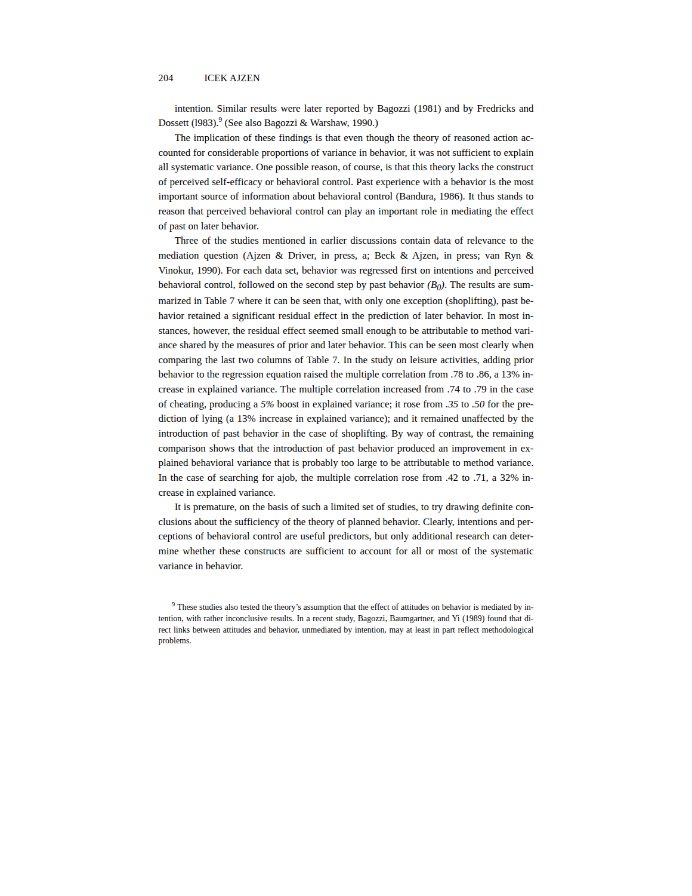204 ICEK AJZEN
intention. Similar results were later reported by Bagozzi (1981) and by Fredricks and Dossett (l983).9 (See also Bagozzi & Warshaw, 1990.)
The implication of these findings is that even though the theory of reasoned action accounted for considerable proportions of variance in behavior, it was not sufficient to explain all systematic variance. One possible reason, of course, is that this theory lacks the construct of perceived self-efficacy or behavioral control. Past experience with a behavior is the most important source of information about behavioral control (Bandura, 1986). It thus stands to reason that perceived behavioral control can play an important role in mediating the effect of past on later behavior.
Three of the studies mentioned in earlier discussions contain data of relevance to the mediation question (Ajzen & Driver, in press, a; Beck & Ajzen, in press; van Ryn & Vinokur, 1990). For each data set, behavior was regressed first on intentions and perceived behavioral control, followed on the second step by past behavior (B0). The results are summarized in Table 7 where it can be seen that, with only one exception (shoplifting), past behavior retained a significant residual effect in the prediction of later behavior. In most instances, however, the residual effect seemed small enough to be attributable to method variance shared by the measures of prior and later behavior. This can be seen most clearly when comparing the last two columns of Table 7. In the study on leisure activities, adding prior behavior to the regression equation raised the multiple correlation from .78 to .86, a 13% increase in explained variance. The multiple correlation increased from .74 to .79 in the case of cheating, producing a 5% boost in explained variance; it rose from .35 to .50 for the prediction of lying (a 13% increase in explained variance); and it remained unaffected by the introduction of past behavior in the case of shoplifting. By way of contrast, the remaining comparison shows that the introduction of past behavior produced an improvement in explained behavioral variance that is probably too large to be attributable to method variance. In the case of searching for ajob, the multiple correlation rose from .42 to .71, a 32% increase in explained variance.
It is premature, on the basis of such a limited set of studies, to try drawing definite conclusions about the sufficiency of the theory of planned behavior. Clearly, intentions and perceptions of behavioral control are useful predictors, but only additional research can determine whether these constructs are sufficient to account for all or most of the systematic variance in behavior.
9 These studies also tested the theory’s assumption that the effect of attitudes on behavior is mediated by intention, with rather inconclusive results. In a recent study, Bagozzi, Baumgartner, and Yi (1989) found that direct links between attitudes and behavior, unmediated by intention, may at least in part reflect methodological problems.